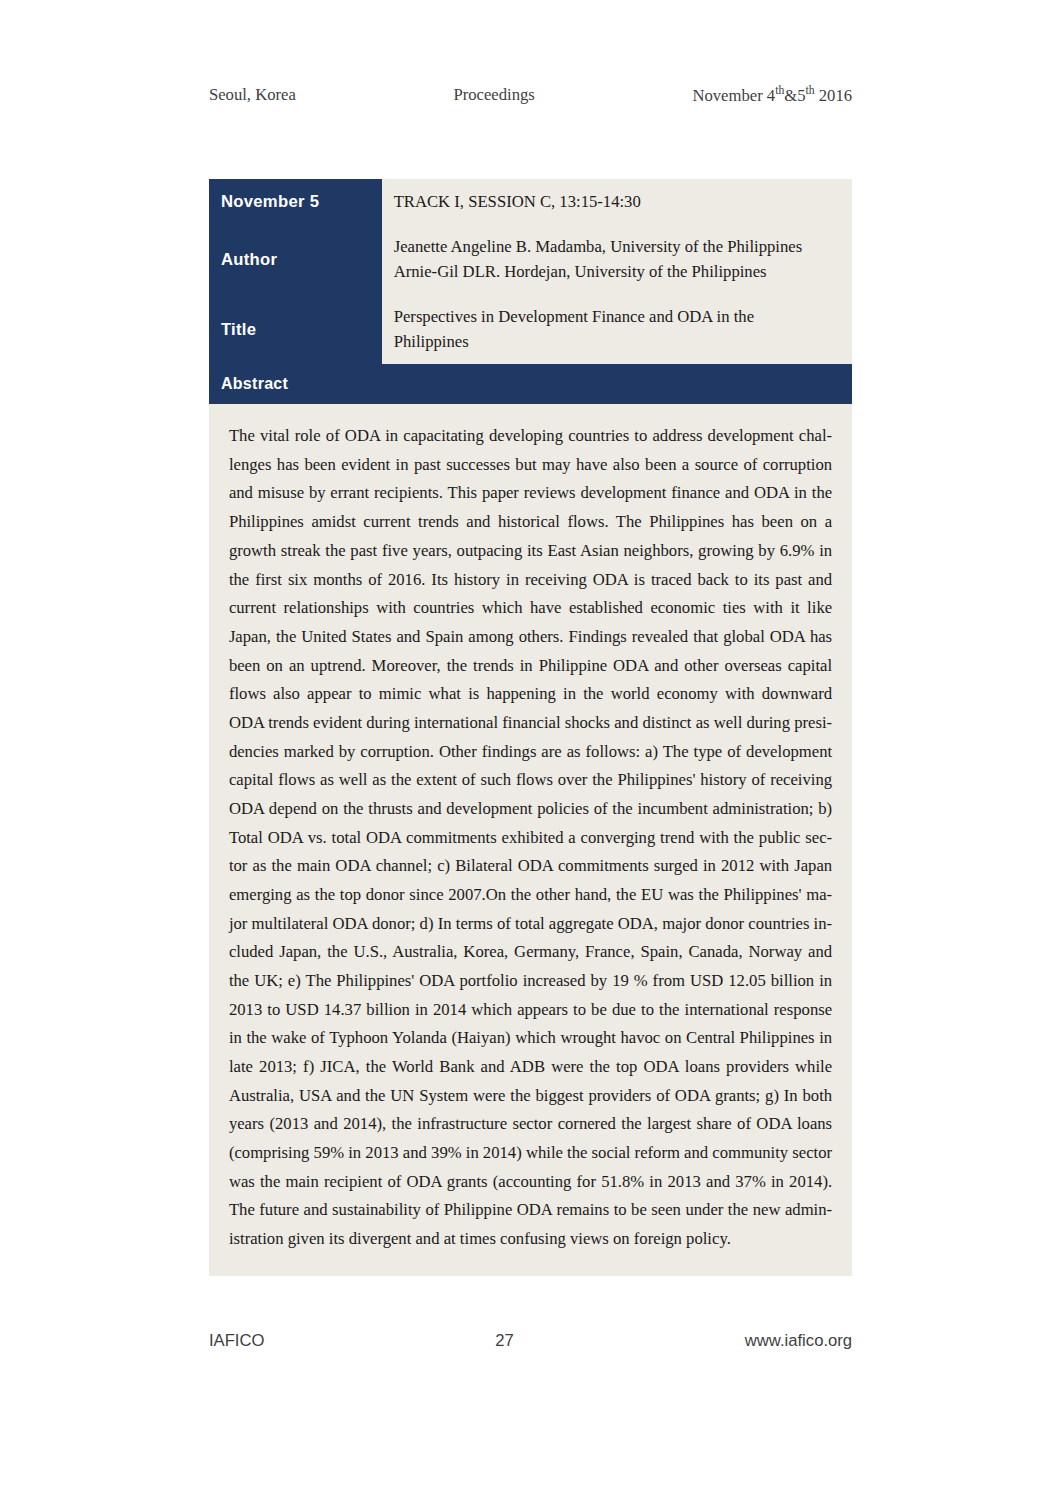Seoul, Korea
Proceedings
November 4th&5th 2016
| November 5 | TRACK I, SESSION C, 13:15-14:30 |
| Author | Jeanette Angeline B. Madamba, University of the Philippines Arnie-Gil DLR. Hordejan, University of the Philippines |
| Title | Perspectives in Development Finance and ODA in the Philippines |
Abstract
The vital role of ODA in capacitating developing countries to address development challenges has been evident in past successes but may have also been a source of corruption and misuse by errant recipients. This paper reviews development finance and ODA in the Philippines amidst current trends and historical flows. The Philippines has been on a growth streak the past five years, outpacing its East Asian neighbors, growing by 6.9% in the first six months of 2016. Its history in receiving ODA is traced back to its past and current relationships with countries which have established economic ties with it like Japan, the United States and Spain among others. Findings revealed that global ODA has been on an uptrend. Moreover, the trends in Philippine ODA and other overseas capital flows also appear to mimic what is happening in the world economy with downward ODA trends evident during international financial shocks and distinct as well during presidencies marked by corruption. Other findings are as follows: a) The type of development capital flows as well as the extent of such flows over the Philippines' history of receiving ODA depend on the thrusts and development policies of the incumbent administration; b) Total ODA vs. total ODA commitments exhibited a converging trend with the public sector as the main ODA channel; c) Bilateral ODA commitments surged in 2012 with Japan emerging as the top donor since 2007.On the other hand, the EU was the Philippines' major multilateral ODA donor; d) In terms of total aggregate ODA, major donor countries included Japan, the U.S., Australia, Korea, Germany, France, Spain, Canada, Norway and the UK; e) The Philippines' ODA portfolio increased by 19 % from USD 12.05 billion in 2013 to USD 14.37 billion in 2014 which appears to be due to the international response in the wake of Typhoon Yolanda (Haiyan) which wrought havoc on Central Philippines in late 2013; f) JICA, the World Bank and ADB were the top ODA loans providers while Australia, USA and the UN System were the biggest providers of ODA grants; g) In both years (2013 and 2014), the infrastructure sector cornered the largest share of ODA loans (comprising 59% in 2013 and 39% in 2014) while the social reform and community sector was the main recipient of ODA grants (accounting for 51.8% in 2013 and 37% in 2014). The future and sustainability of Philippine ODA remains to be seen under the new administration given its divergent and at times confusing views on foreign policy.
IAFICO
27
www.iafico.org